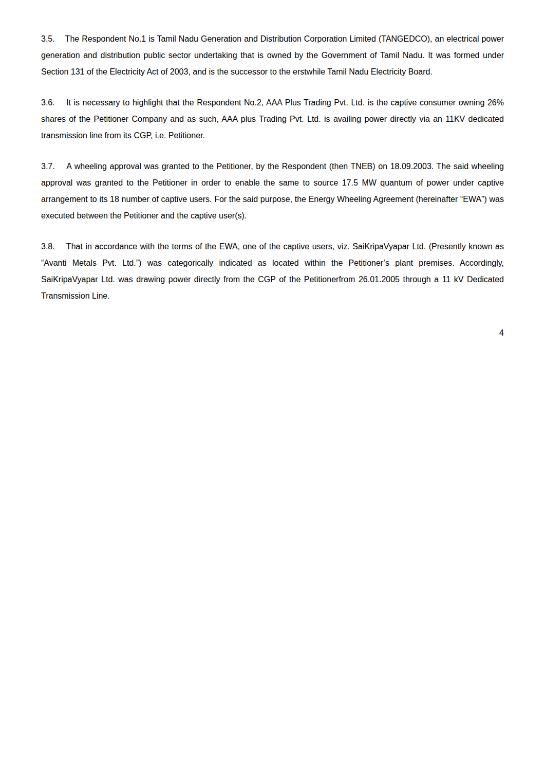3.5. The Respondent No.1 is Tamil Nadu Generation and Distribution Corporation Limited (TANGEDCO), an electrical power generation and distribution public sector undertaking that is owned by the Government of Tamil Nadu. It was formed under Section 131 of the Electricity Act of 2003, and is the successor to the erstwhile Tamil Nadu Electricity Board.
3.6. It is necessary to highlight that the Respondent No.2, AAA Plus Trading Pvt. Ltd. is the captive consumer owning 26% shares of the Petitioner Company and as such, AAA plus Trading Pvt. Ltd. is availing power directly via an 11KV dedicated transmission line from its CGP, i.e. Petitioner.
3.7. A wheeling approval was granted to the Petitioner, by the Respondent (then TNEB) on 18.09.2003. The said wheeling approval was granted to the Petitioner in order to enable the same to source 17.5 MW quantum of power under captive arrangement to its 18 number of captive users. For the said purpose, the Energy Wheeling Agreement (hereinafter “EWA”) was executed between the Petitioner and the captive user(s).
3.8. That in accordance with the terms of the EWA, one of the captive users, viz. SaiKripaVyapar Ltd. (Presently known as “Avanti Metals Pvt. Ltd.”) was categorically indicated as located within the Petitioner’s plant premises. Accordingly, SaiKripaVyapar Ltd. was drawing power directly from the CGP of the Petitionerfrom 26.01.2005 through a 11 kV Dedicated Transmission Line.
4